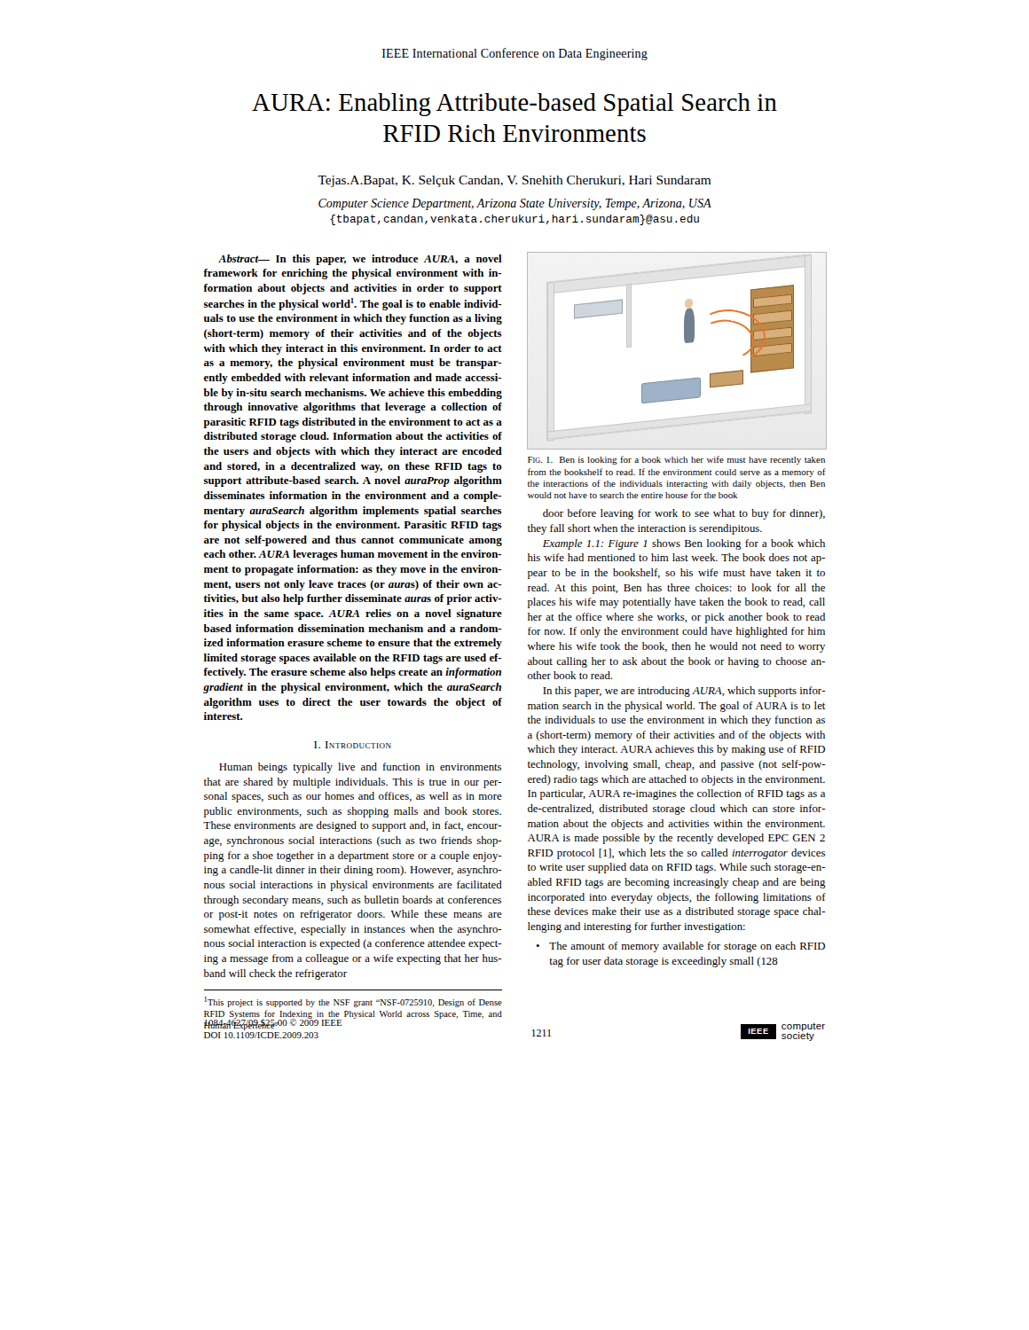IEEE International Conference on Data Engineering
AURA: Enabling Attribute-based Spatial Search in
RFID Rich Environments
Tejas.A.Bapat, K. Selçuk Candan, V. Snehith Cherukuri, Hari Sundaram
Computer Science Department, Arizona State University, Tempe, Arizona, USA
{tbapat,candan,venkata.cherukuri,hari.sundaram}@asu.edu
Abstract— In this paper, we introduce AURA, a novel framework for enriching the physical environment with information about objects and activities in order to support searches in the physical world1. The goal is to enable individuals to use the environment in which they function as a living (short-term) memory of their activities and of the objects with which they interact in this environment. In order to act as a memory, the physical environment must be transparently embedded with relevant information and made accessible by in-situ search mechanisms. We achieve this embedding through innovative algorithms that leverage a collection of parasitic RFID tags distributed in the environment to act as a distributed storage cloud. Information about the activities of the users and objects with which they interact are encoded and stored, in a decentralized way, on these RFID tags to support attribute-based search. A novel auraProp algorithm disseminates information in the environment and a complementary auraSearch algorithm implements spatial searches for physical objects in the environment. Parasitic RFID tags are not self-powered and thus cannot communicate among each other. AURA leverages human movement in the environment to propagate information: as they move in the environment, users not only leave traces (or auras) of their own activities, but also help further disseminate auras of prior activities in the same space. AURA relies on a novel signature based information dissemination mechanism and a randomized information erasure scheme to ensure that the extremely limited storage spaces available on the RFID tags are used effectively. The erasure scheme also helps create an information gradient in the physical environment, which the auraSearch algorithm uses to direct the user towards the object of interest.
I. Introduction
Human beings typically live and function in environments that are shared by multiple individuals. This is true in our personal spaces, such as our homes and offices, as well as in more public environments, such as shopping malls and book stores. These environments are designed to support and, in fact, encourage, synchronous social interactions (such as two friends shopping for a shoe together in a department store or a couple enjoying a candle-lit dinner in their dining room). However, asynchronous social interactions in physical environments are facilitated through secondary means, such as bulletin boards at conferences or post-it notes on refrigerator doors. While these means are somewhat effective, especially in instances when the asynchronous social interaction is expected (a conference attendee expecting a message from a colleague or a wife expecting that her husband will check the refrigerator
1This project is supported by the NSF grant “NSF-0725910, Design of Dense RFID Systems for Indexing in the Physical World across Space, Time, and Human Experience”
Fig. 1. Ben is looking for a book which her wife must have recently taken from the bookshelf to read. If the environment could serve as a memory of the interactions of the individuals interacting with daily objects, then Ben would not have to search the entire house for the book
door before leaving for work to see what to buy for dinner), they fall short when the interaction is serendipitous.
Example 1.1: Figure 1 shows Ben looking for a book which his wife had mentioned to him last week. The book does not appear to be in the bookshelf, so his wife must have taken it to read. At this point, Ben has three choices: to look for all the places his wife may potentially have taken the book to read, call her at the office where she works, or pick another book to read for now. If only the environment could have highlighted for him where his wife took the book, then he would not need to worry about calling her to ask about the book or having to choose another book to read.
In this paper, we are introducing AURA, which supports information search in the physical world. The goal of AURA is to let the individuals to use the environment in which they function as a (short-term) memory of their activities and of the objects with which they interact. AURA achieves this by making use of RFID technology, involving small, cheap, and passive (not self-powered) radio tags which are attached to objects in the environment. In particular, AURA re-imagines the collection of RFID tags as a de-centralized, distributed storage cloud which can store information about the objects and activities within the environment. AURA is made possible by the recently developed EPC GEN 2 RFID protocol [1], which lets the so called interrogator devices to write user supplied data on RFID tags. While such storage-enabled RFID tags are becoming increasingly cheap and are being incorporated into everyday objects, the following limitations of these devices make their use as a distributed storage space challenging and interesting for further investigation:
The amount of memory available for storage on each RFID tag for user data storage is exceedingly small (128
1084-4627/09 $25.00 © 2009 IEEE
DOI 10.1109/ICDE.2009.203
1211
IEEE
computer
society